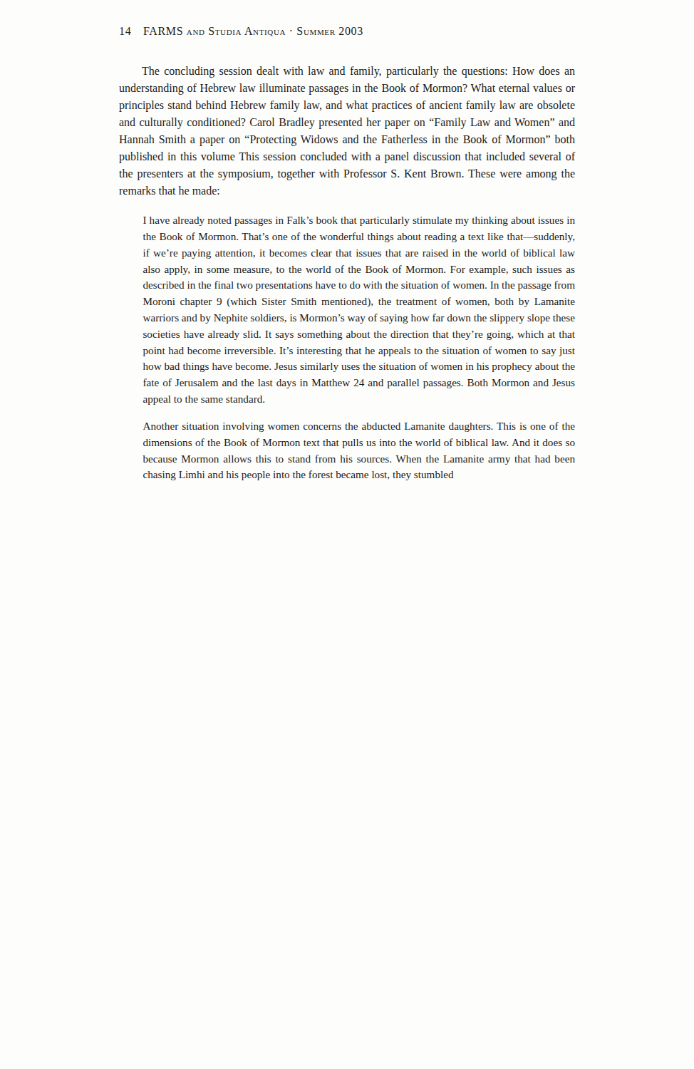14 FARMS and Studia Antiqua · Summer 2003
The concluding session dealt with law and family, particularly the questions: How does an understanding of Hebrew law illuminate passages in the Book of Mormon? What eternal values or principles stand behind Hebrew family law, and what practices of ancient family law are obsolete and culturally conditioned? Carol Bradley presented her paper on “Family Law and Women” and Hannah Smith a paper on “Protecting Widows and the Fatherless in the Book of Mormon” both published in this volume This session concluded with a panel discussion that included several of the presenters at the symposium, together with Professor S. Kent Brown. These were among the remarks that he made:
I have already noted passages in Falk’s book that particularly stimulate my thinking about issues in the Book of Mormon. That’s one of the wonderful things about reading a text like that—suddenly, if we’re paying attention, it becomes clear that issues that are raised in the world of biblical law also apply, in some measure, to the world of the Book of Mormon. For example, such issues as described in the final two presentations have to do with the situation of women. In the passage from Moroni chapter 9 (which Sister Smith mentioned), the treatment of women, both by Lamanite warriors and by Nephite soldiers, is Mormon’s way of saying how far down the slippery slope these societies have already slid. It says something about the direction that they’re going, which at that point had become irreversible. It’s interesting that he appeals to the situation of women to say just how bad things have become. Jesus similarly uses the situation of women in his prophecy about the fate of Jerusalem and the last days in Matthew 24 and parallel passages. Both Mormon and Jesus appeal to the same standard.
Another situation involving women concerns the abducted Lamanite daughters. This is one of the dimensions of the Book of Mormon text that pulls us into the world of biblical law. And it does so because Mormon allows this to stand from his sources. When the Lamanite army that had been chasing Limhi and his people into the forest became lost, they stumbled